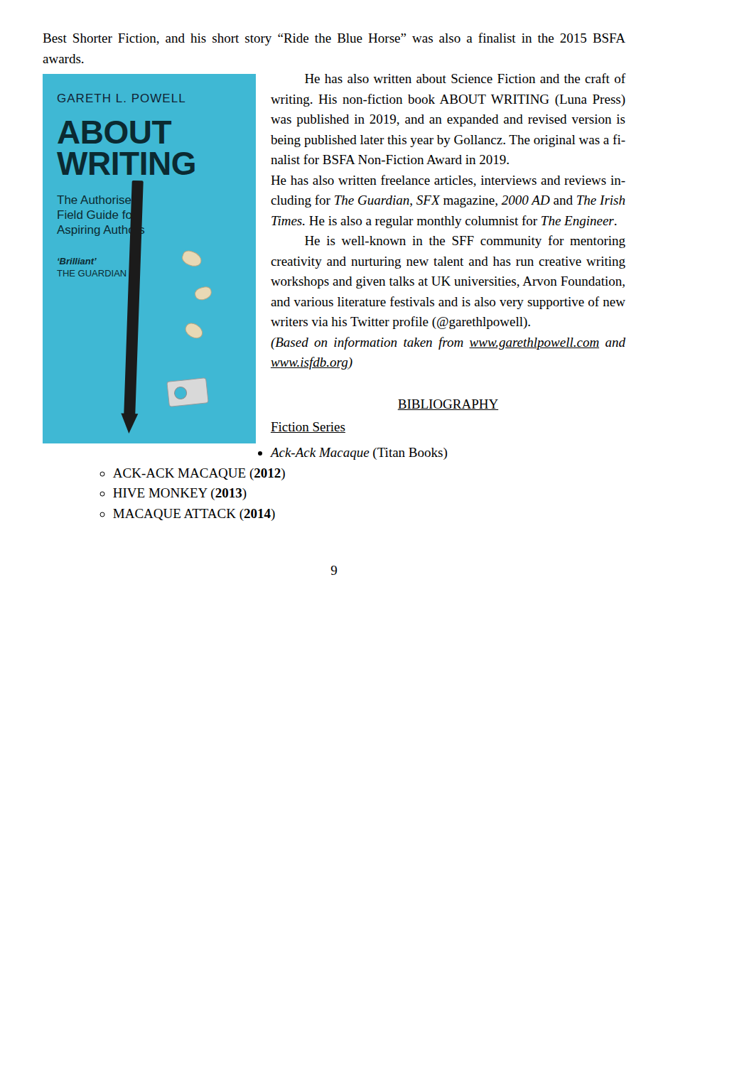Best Shorter Fiction, and his short story “Ride the Blue Horse” was also a finalist in the 2015 BSFA awards.
GARETH L. POWELL
ABOUT
WRITING
The Authorised
Field Guide for
Aspiring Authors
‘Brilliant’
THE GUARDIAN
He has also written about Science Fiction and the craft of writing. His non-fiction book ABOUT WRITING (Luna Press) was published in 2019, and an expanded and revised version is being published later this year by Gollancz. The original was a finalist for BSFA Non-Fiction Award in 2019.
He has also written freelance articles, interviews and reviews including for The Guardian, SFX magazine, 2000 AD and The Irish Times. He is also a regular monthly columnist for The Engineer.
He is well-known in the SFF community for mentoring creativity and nurturing new talent and has run creative writing workshops and given talks at UK universities, Arvon Foundation, and various literature festivals and is also very supportive of new writers via his Twitter profile (@garethlpowell).
(Based on information taken from www.garethlpowell.com and www.isfdb.org)
BIBLIOGRAPHY
Fiction Series
Ack-Ack Macaque (Titan Books)
ACK-ACK MACAQUE (2012)
HIVE MONKEY (2013)
MACAQUE ATTACK (2014)
9